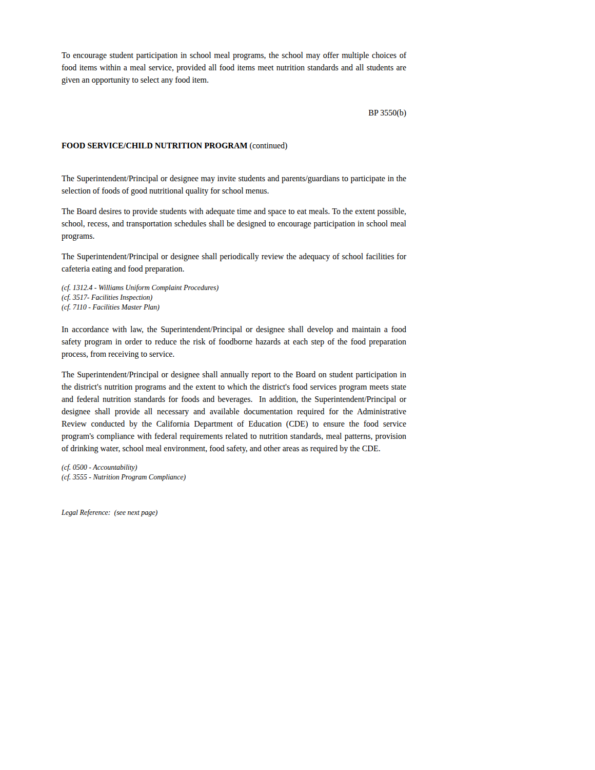To encourage student participation in school meal programs, the school may offer multiple choices of food items within a meal service, provided all food items meet nutrition standards and all students are given an opportunity to select any food item.
BP 3550(b)
FOOD SERVICE/CHILD NUTRITION PROGRAM (continued)
The Superintendent/Principal or designee may invite students and parents/guardians to participate in the selection of foods of good nutritional quality for school menus.
The Board desires to provide students with adequate time and space to eat meals. To the extent possible, school, recess, and transportation schedules shall be designed to encourage participation in school meal programs.
The Superintendent/Principal or designee shall periodically review the adequacy of school facilities for cafeteria eating and food preparation.
(cf. 1312.4 - Williams Uniform Complaint Procedures) (cf. 3517- Facilities Inspection) (cf. 7110 - Facilities Master Plan)
In accordance with law, the Superintendent/Principal or designee shall develop and maintain a food safety program in order to reduce the risk of foodborne hazards at each step of the food preparation process, from receiving to service.
The Superintendent/Principal or designee shall annually report to the Board on student participation in the district's nutrition programs and the extent to which the district's food services program meets state and federal nutrition standards for foods and beverages. In addition, the Superintendent/Principal or designee shall provide all necessary and available documentation required for the Administrative Review conducted by the California Department of Education (CDE) to ensure the food service program's compliance with federal requirements related to nutrition standards, meal patterns, provision of drinking water, school meal environment, food safety, and other areas as required by the CDE.
(cf. 0500 - Accountability) (cf. 3555 - Nutrition Program Compliance)
Legal Reference: (see next page)